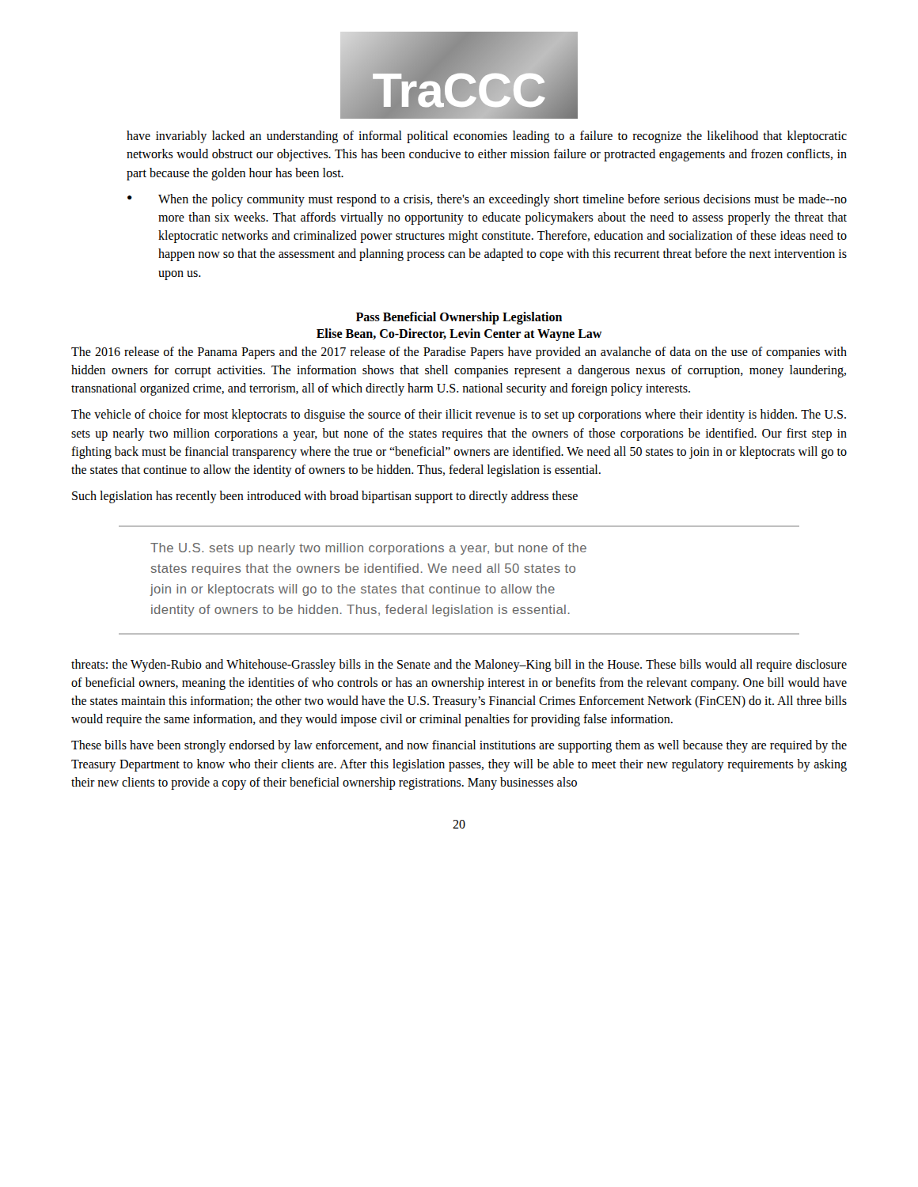TraCCC
have invariably lacked an understanding of informal political economies leading to a failure to recognize the likelihood that kleptocratic networks would obstruct our objectives. This has been conducive to either mission failure or protracted engagements and frozen conflicts, in part because the golden hour has been lost.
When the policy community must respond to a crisis, there's an exceedingly short timeline before serious decisions must be made--no more than six weeks. That affords virtually no opportunity to educate policymakers about the need to assess properly the threat that kleptocratic networks and criminalized power structures might constitute. Therefore, education and socialization of these ideas need to happen now so that the assessment and planning process can be adapted to cope with this recurrent threat before the next intervention is upon us.
Pass Beneficial Ownership LegislationElise Bean, Co-Director, Levin Center at Wayne Law
The 2016 release of the Panama Papers and the 2017 release of the Paradise Papers have provided an avalanche of data on the use of companies with hidden owners for corrupt activities. The information shows that shell companies represent a dangerous nexus of corruption, money laundering, transnational organized crime, and terrorism, all of which directly harm U.S. national security and foreign policy interests.
The vehicle of choice for most kleptocrats to disguise the source of their illicit revenue is to set up corporations where their identity is hidden. The U.S. sets up nearly two million corporations a year, but none of the states requires that the owners of those corporations be identified. Our first step in fighting back must be financial transparency where the true or “beneficial” owners are identified. We need all 50 states to join in or kleptocrats will go to the states that continue to allow the identity of owners to be hidden. Thus, federal legislation is essential.
Such legislation has recently been introduced with broad bipartisan support to directly address these
The U.S. sets up nearly two million corporations a year, but none of the states requires that the owners be identified. We need all 50 states to join in or kleptocrats will go to the states that continue to allow the identity of owners to be hidden. Thus, federal legislation is essential.
threats: the Wyden-Rubio and Whitehouse-Grassley bills in the Senate and the Maloney–King bill in the House. These bills would all require disclosure of beneficial owners, meaning the identities of who controls or has an ownership interest in or benefits from the relevant company. One bill would have the states maintain this information; the other two would have the U.S. Treasury’s Financial Crimes Enforcement Network (FinCEN) do it. All three bills would require the same information, and they would impose civil or criminal penalties for providing false information.
These bills have been strongly endorsed by law enforcement, and now financial institutions are supporting them as well because they are required by the Treasury Department to know who their clients are. After this legislation passes, they will be able to meet their new regulatory requirements by asking their new clients to provide a copy of their beneficial ownership registrations. Many businesses also
20